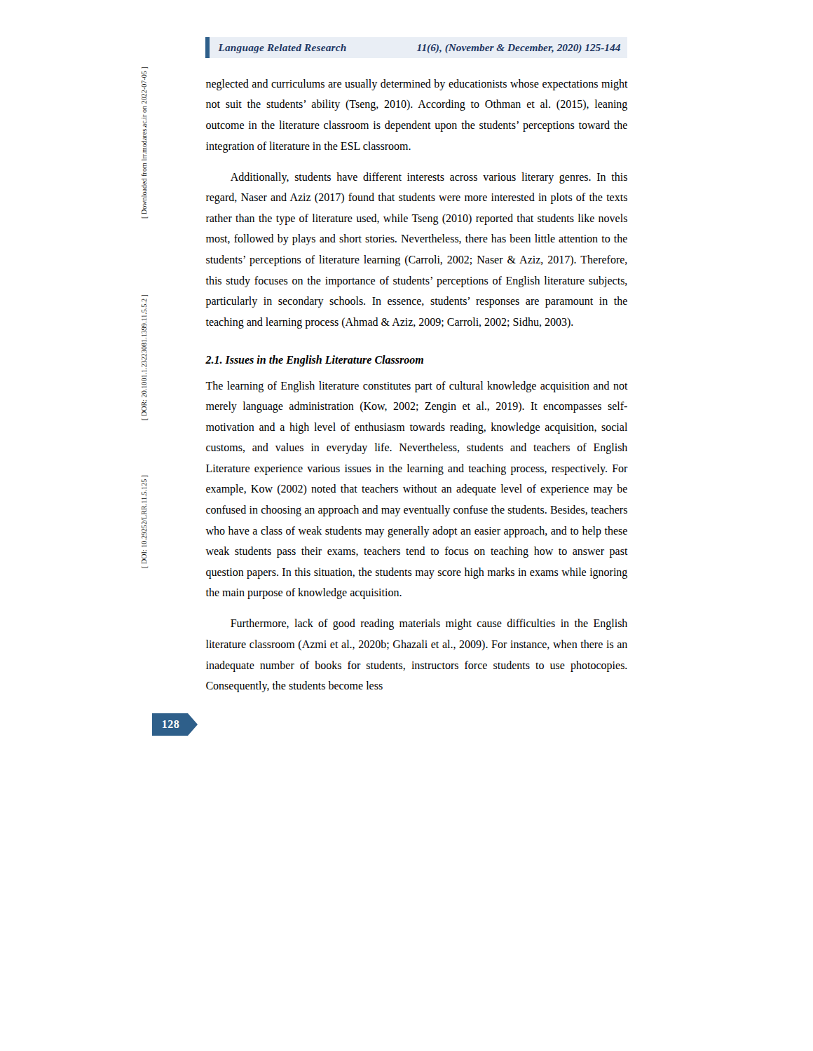[ Downloaded from lrr.modares.ac.ir on 2022-07-05 ] [ DOR: 20.1001.1.23223081.1399.11.5.5.2 ] [ DOI: 10.29252/LRR.11.5.125 ]
Language Related Research 11(6), (November & December, 2020) 125-144
neglected and curriculums are usually determined by educationists whose expectations might not suit the students’ ability (Tseng, 2010). According to Othman et al. (2015), leaning outcome in the literature classroom is dependent upon the students’ perceptions toward the integration of literature in the ESL classroom.
Additionally, students have different interests across various literary genres. In this regard, Naser and Aziz (2017) found that students were more interested in plots of the texts rather than the type of literature used, while Tseng (2010) reported that students like novels most, followed by plays and short stories. Nevertheless, there has been little attention to the students’ perceptions of literature learning (Carroli, 2002; Naser & Aziz, 2017). Therefore, this study focuses on the importance of students’ perceptions of English literature subjects, particularly in secondary schools. In essence, students’ responses are paramount in the teaching and learning process (Ahmad & Aziz, 2009; Carroli, 2002; Sidhu, 2003).
2.1. Issues in the English Literature Classroom
The learning of English literature constitutes part of cultural knowledge acquisition and not merely language administration (Kow, 2002; Zengin et al., 2019). It encompasses self-motivation and a high level of enthusiasm towards reading, knowledge acquisition, social customs, and values in everyday life. Nevertheless, students and teachers of English Literature experience various issues in the learning and teaching process, respectively. For example, Kow (2002) noted that teachers without an adequate level of experience may be confused in choosing an approach and may eventually confuse the students. Besides, teachers who have a class of weak students may generally adopt an easier approach, and to help these weak students pass their exams, teachers tend to focus on teaching how to answer past question papers. In this situation, the students may score high marks in exams while ignoring the main purpose of knowledge acquisition.
Furthermore, lack of good reading materials might cause difficulties in the English literature classroom (Azmi et al., 2020b; Ghazali et al., 2009). For instance, when there is an inadequate number of books for students, instructors force students to use photocopies. Consequently, the students become less
128